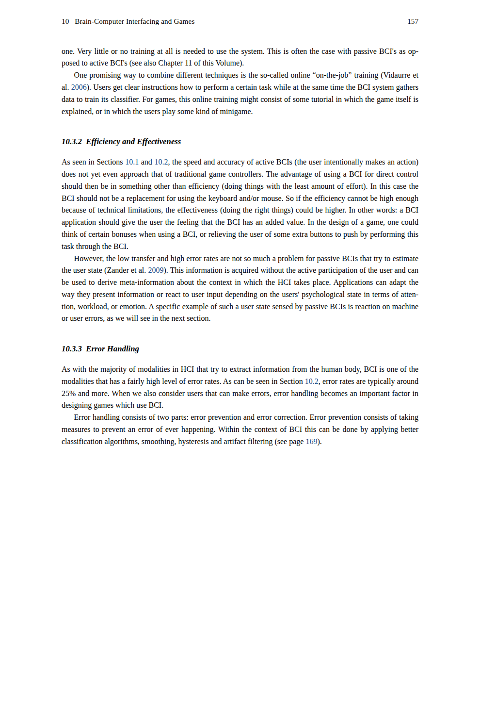10 Brain-Computer Interfacing and Games 157
one. Very little or no training at all is needed to use the system. This is often the case with passive BCI's as opposed to active BCI's (see also Chapter 11 of this Volume).
One promising way to combine different techniques is the so-called online “on-the-job” training (Vidaurre et al. 2006). Users get clear instructions how to perform a certain task while at the same time the BCI system gathers data to train its classifier. For games, this online training might consist of some tutorial in which the game itself is explained, or in which the users play some kind of minigame.
10.3.2 Efficiency and Effectiveness
As seen in Sections 10.1 and 10.2, the speed and accuracy of active BCIs (the user intentionally makes an action) does not yet even approach that of traditional game controllers. The advantage of using a BCI for direct control should then be in something other than efficiency (doing things with the least amount of effort). In this case the BCI should not be a replacement for using the keyboard and/or mouse. So if the efficiency cannot be high enough because of technical limitations, the effectiveness (doing the right things) could be higher. In other words: a BCI application should give the user the feeling that the BCI has an added value. In the design of a game, one could think of certain bonuses when using a BCI, or relieving the user of some extra buttons to push by performing this task through the BCI.
However, the low transfer and high error rates are not so much a problem for passive BCIs that try to estimate the user state (Zander et al. 2009). This information is acquired without the active participation of the user and can be used to derive meta-information about the context in which the HCI takes place. Applications can adapt the way they present information or react to user input depending on the users' psychological state in terms of attention, workload, or emotion. A specific example of such a user state sensed by passive BCIs is reaction on machine or user errors, as we will see in the next section.
10.3.3 Error Handling
As with the majority of modalities in HCI that try to extract information from the human body, BCI is one of the modalities that has a fairly high level of error rates. As can be seen in Section 10.2, error rates are typically around 25% and more. When we also consider users that can make errors, error handling becomes an important factor in designing games which use BCI.
Error handling consists of two parts: error prevention and error correction. Error prevention consists of taking measures to prevent an error of ever happening. Within the context of BCI this can be done by applying better classification algorithms, smoothing, hysteresis and artifact filtering (see page 169).